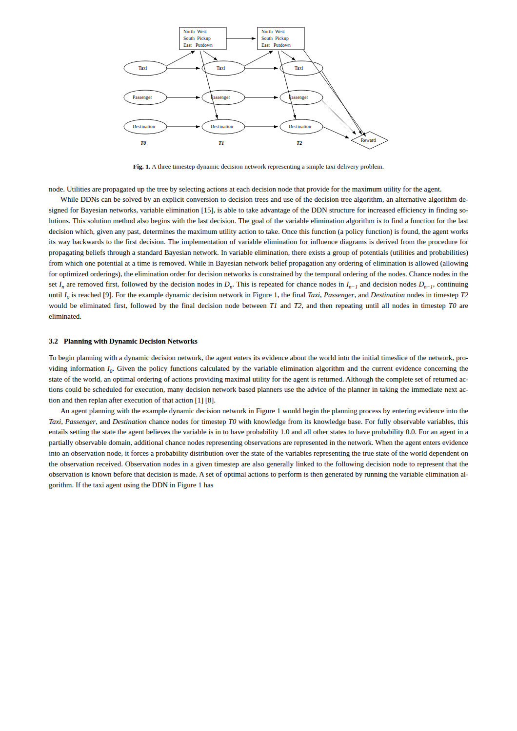North West South Pickup East Putdown North West South Pickup East Putdown Taxi Passenger Destination Taxi Passenger Destination Taxi Passenger Destination Reward T0 T1 T2
Fig. 1. A three timestep dynamic decision network representing a simple taxi delivery problem.
node. Utilities are propagated up the tree by selecting actions at each decision node that provide for the maximum utility for the agent.
While DDNs can be solved by an explicit conversion to decision trees and use of the decision tree algorithm, an alternative algorithm designed for Bayesian networks, variable elimination [15], is able to take advantage of the DDN structure for increased efficiency in finding solutions. This solution method also begins with the last decision. The goal of the variable elimination algorithm is to find a function for the last decision which, given any past, determines the maximum utility action to take. Once this function (a policy function) is found, the agent works its way backwards to the first decision. The implementation of variable elimination for influence diagrams is derived from the procedure for propagating beliefs through a standard Bayesian network. In variable elimination, there exists a group of potentials (utilities and probabilities) from which one potential at a time is removed. While in Bayesian network belief propagation any ordering of elimination is allowed (allowing for optimized orderings), the elimination order for decision networks is constrained by the temporal ordering of the nodes. Chance nodes in the set In are removed first, followed by the decision nodes in Dn. This is repeated for chance nodes in In−1 and decision nodes Dn−1, continuing until I0 is reached [9]. For the example dynamic decision network in Figure 1, the final Taxi, Passenger, and Destination nodes in timestep T2 would be eliminated first, followed by the final decision node between T1 and T2, and then repeating until all nodes in timestep T0 are eliminated.
3.2 Planning with Dynamic Decision Networks
To begin planning with a dynamic decision network, the agent enters its evidence about the world into the initial timeslice of the network, providing information I0. Given the policy functions calculated by the variable elimination algorithm and the current evidence concerning the state of the world, an optimal ordering of actions providing maximal utility for the agent is returned. Although the complete set of returned actions could be scheduled for execution, many decision network based planners use the advice of the planner in taking the immediate next action and then replan after execution of that action [1] [8].
An agent planning with the example dynamic decision network in Figure 1 would begin the planning process by entering evidence into the Taxi, Passenger, and Destination chance nodes for timestep T0 with knowledge from its knowledge base. For fully observable variables, this entails setting the state the agent believes the variable is in to have probability 1.0 and all other states to have probability 0.0. For an agent in a partially observable domain, additional chance nodes representing observations are represented in the network. When the agent enters evidence into an observation node, it forces a probability distribution over the state of the variables representing the true state of the world dependent on the observation received. Observation nodes in a given timestep are also generally linked to the following decision node to represent that the observation is known before that decision is made. A set of optimal actions to perform is then generated by running the variable elimination algorithm. If the taxi agent using the DDN in Figure 1 has